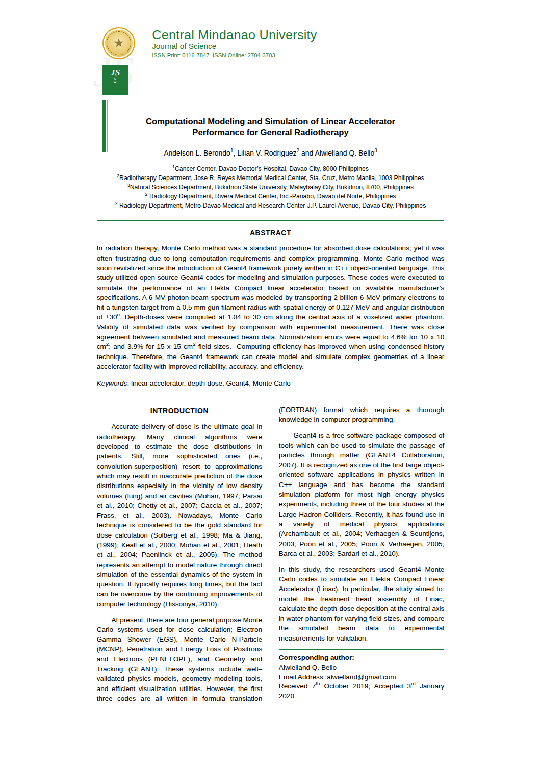JS
JS
CMU
Central Mindanao University
Journal of Science
ISSN Print: 0116-7847 ISSN Online: 2704-3703
Computational Modeling and Simulation of Linear Accelerator
Performance for General Radiotherapy
Andelson L. Berondo1, Lilian V. Rodriguez2 and Alwielland Q. Bello3
1Cancer Center, Davao Doctor’s Hospital, Davao City, 8000 Philippines
2Radiotherapy Department, Jose R. Reyes Memorial Medical Center, Sta. Cruz, Metro Manila, 1003 Philippines
3Natural Sciences Department, Bukidnon State University, Malaybalay City, Bukidnon, 8700, Philippines
2 Radiology Department, Rivera Medical Center, Inc.-Panabo, Davao del Norte, Philippines
2 Radiology Department, Metro Davao Medical and Research Center-J.P. Laurel Avenue, Davao City, Philippines
ABSTRACT
In radiation therapy, Monte Carlo method was a standard procedure for absorbed dose calculations; yet it was often frustrating due to long computation requirements and complex programming. Monte Carlo method was soon revitalized since the introduction of Geant4 framework purely written in C++ object-oriented language. This study utilized open-source Geant4 codes for modeling and simulation purposes. These codes were executed to simulate the performance of an Elekta Compact linear accelerator based on available manufacturer’s specifications. A 6-MV photon beam spectrum was modeled by transporting 2 billion 6-MeV primary electrons to hit a tungsten target from a 0.5 mm gun filament radius with spatial energy of 0.127 MeV and angular distribution of ±30o. Depth-doses were computed at 1.04 to 30 cm along the central axis of a voxelized water phantom. Validity of simulated data was verified by comparison with experimental measurement. There was close agreement between simulated and measured beam data. Normalization errors were equal to 4.6% for 10 x 10 cm2; and 3.9% for 15 x 15 cm2 field sizes. Computing efficiency has improved when using condensed-history technique. Therefore, the Geant4 framework can create model and simulate complex geometries of a linear accelerator facility with improved reliability, accuracy, and efficiency.
Keywords: linear accelerator, depth-dose, Geant4, Monte Carlo
INTRODUCTION
Accurate delivery of dose is the ultimate goal in radiotherapy. Many clinical algorithms were developed to estimate the dose distributions in patients. Still, more sophisticated ones (i.e., convolution-superposition) resort to approximations which may result in inaccurate prediction of the dose distributions especially in the vicinity of low density volumes (lung) and air cavities (Mohan, 1997; Parsai et al., 2010; Chetty et al., 2007; Caccia et al., 2007; Frass, et al., 2003). Nowadays, Monte Carlo technique is considered to be the gold standard for dose calculation (Solberg et al., 1998; Ma & Jiang, (1999); Keall et al., 2000; Mohan et al., 2001; Heath et al., 2004; Paenlinck et al., 2005). The method represents an attempt to model nature through direct simulation of the essential dynamics of the system in question. It typically requires long times, but the fact can be overcome by the continuing improvements of computer technology (Hissoinya, 2010).
At present, there are four general purpose Monte Carlo systems used for dose calculation; Electron Gamma Shower (EGS), Monte Carlo N-Particle (MCNP), Penetration and Energy Loss of Positrons and Electrons (PENELOPE), and Geometry and Tracking (GEANT). These systems include well–validated physics models, geometry modeling tools, and efficient visualization utilities. However, the first three codes are all written in formula translation (FORTRAN) format which requires a thorough knowledge in computer programming.
Geant4 is a free software package composed of tools which can be used to simulate the passage of particles through matter (GEANT4 Collaboration, 2007). It is recognized as one of the first large object-oriented software applications in physics written in C++ language and has become the standard simulation platform for most high energy physics experiments, including three of the four studies at the Large Hadron Colliders. Recently, it has found use in a variety of medical physics applications (Archambault et al., 2004; Verhaegen & Seuntijens, 2003; Poon et al., 2005; Poon & Verhaegen, 2005; Barca et al., 2003; Sardari et al., 2010).
In this study, the researchers used Geant4 Monte Carlo codes to simulate an Elekta Compact Linear Accelerator (Linac). In particular, the study aimed to: model the treatment head assembly of Linac, calculate the depth-dose deposition at the central axis in water phantom for varying field sizes, and compare the simulated beam data to experimental measurements for validation.
Corresponding author:
Alwielland Q. Bello
Email Address: alwielland@gmail.com
Received 7th October 2019; Accepted 3rd January 2020